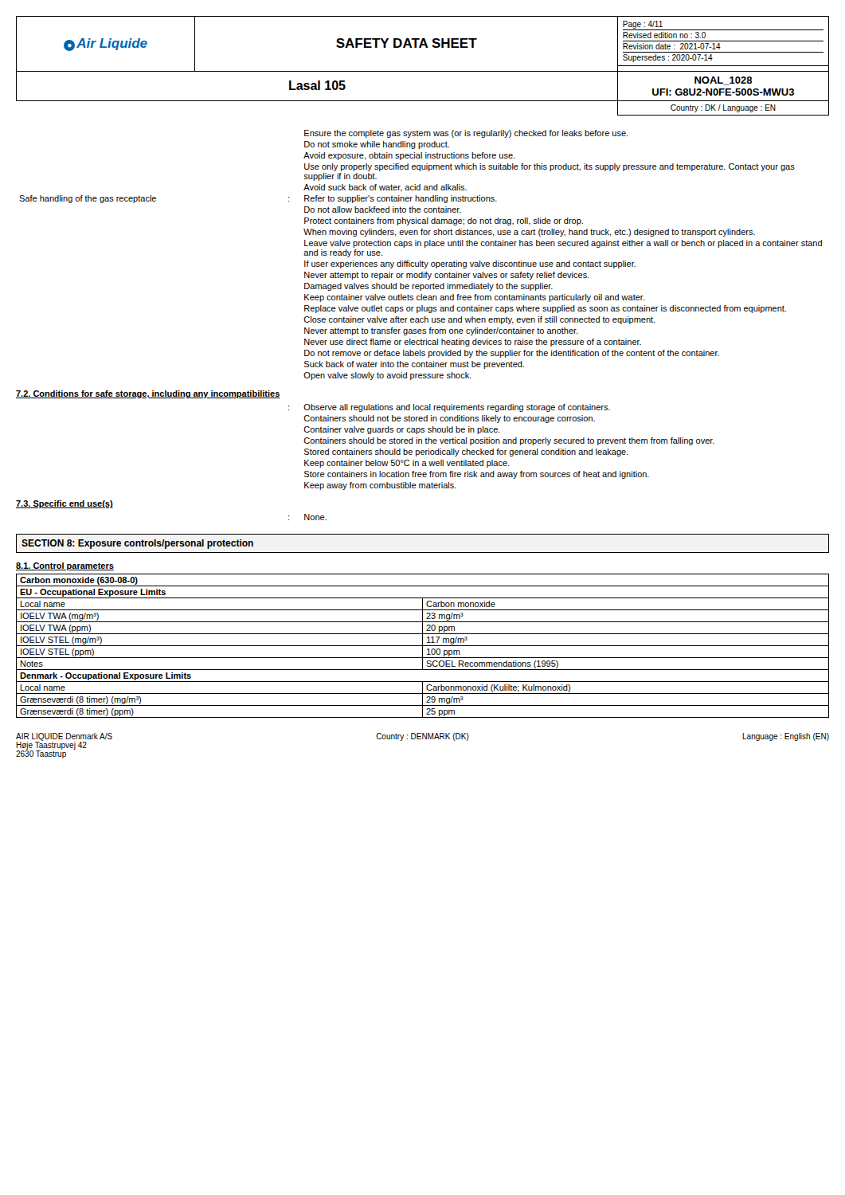| ● Air Liquide | SAFETY DATA SHEET | Page : 4/11 Revised edition no : 3.0 Revision date : 2021-07-14 Supersedes : 2020-07-14 |
| Lasal 105 | NOAL_1028 UFI: G8U2-N0FE-500S-MWU3 |
| | Country : DK / Language : EN |
| | | Ensure the complete gas system was (or is regularily) checked for leaks before use. |
| | | Do not smoke while handling product. |
| | | Avoid exposure, obtain special instructions before use. |
| | | Use only properly specified equipment which is suitable for this product, its supply pressure and temperature. Contact your gas supplier if in doubt. |
| | | Avoid suck back of water, acid and alkalis. |
| Safe handling of the gas receptacle | : | Refer to supplier's container handling instructions. |
| | | Do not allow backfeed into the container. |
| | | Protect containers from physical damage; do not drag, roll, slide or drop. |
| | | When moving cylinders, even for short distances, use a cart (trolley, hand truck, etc.) designed to transport cylinders. |
| | | Leave valve protection caps in place until the container has been secured against either a wall or bench or placed in a container stand and is ready for use. |
| | | If user experiences any difficulty operating valve discontinue use and contact supplier. |
| | | Never attempt to repair or modify container valves or safety relief devices. |
| | | Damaged valves should be reported immediately to the supplier. |
| | | Keep container valve outlets clean and free from contaminants particularly oil and water. |
| | | Replace valve outlet caps or plugs and container caps where supplied as soon as container is disconnected from equipment. |
| | | Close container valve after each use and when empty, even if still connected to equipment. |
| | | Never attempt to transfer gases from one cylinder/container to another. |
| | | Never use direct flame or electrical heating devices to raise the pressure of a container. |
| | | Do not remove or deface labels provided by the supplier for the identification of the content of the container. |
| | | Suck back of water into the container must be prevented. |
| | | Open valve slowly to avoid pressure shock. |
7.2. Conditions for safe storage, including any incompatibilities
| | : | Observe all regulations and local requirements regarding storage of containers. |
| | | Containers should not be stored in conditions likely to encourage corrosion. |
| | | Container valve guards or caps should be in place. |
| | | Containers should be stored in the vertical position and properly secured to prevent them from falling over. |
| | | Stored containers should be periodically checked for general condition and leakage. |
| | | Keep container below 50°C in a well ventilated place. |
| | | Store containers in location free from fire risk and away from sources of heat and ignition. |
| | | Keep away from combustible materials. |
7.3. Specific end use(s)
| | : | None. |
SECTION 8: Exposure controls/personal protection
8.1. Control parameters
| Carbon monoxide (630-08-0) |
| EU - Occupational Exposure Limits |
| Local name | Carbon monoxide |
| IOELV TWA (mg/m³) | 23 mg/m³ |
| IOELV TWA (ppm) | 20 ppm |
| IOELV STEL (mg/m³) | 117 mg/m³ |
| IOELV STEL (ppm) | 100 ppm |
| Notes | SCOEL Recommendations (1995) |
| Denmark - Occupational Exposure Limits |
| Local name | Carbonmonoxid (Kulilte; Kulmonoxid) |
| Grænseværdi (8 timer) (mg/m³) | 29 mg/m³ |
| Grænseværdi (8 timer) (ppm) | 25 ppm |
AIR LIQUIDE Denmark A/S
Høje Taastrupvej 42
2630 Taastrup
Country : DENMARK (DK)
Language : English (EN)